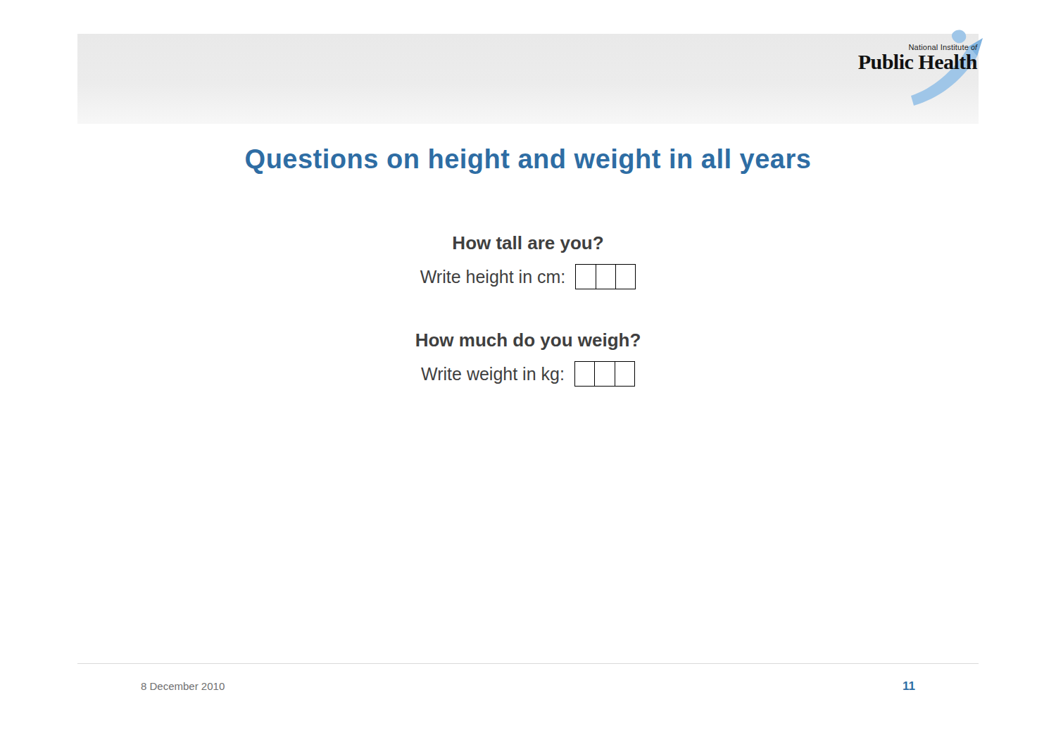National Institute of
Public Health
Questions on height and weight in all years
How tall are you?
Write height in cm:
How much do you weigh?
Write weight in kg:
8 December 2010
11